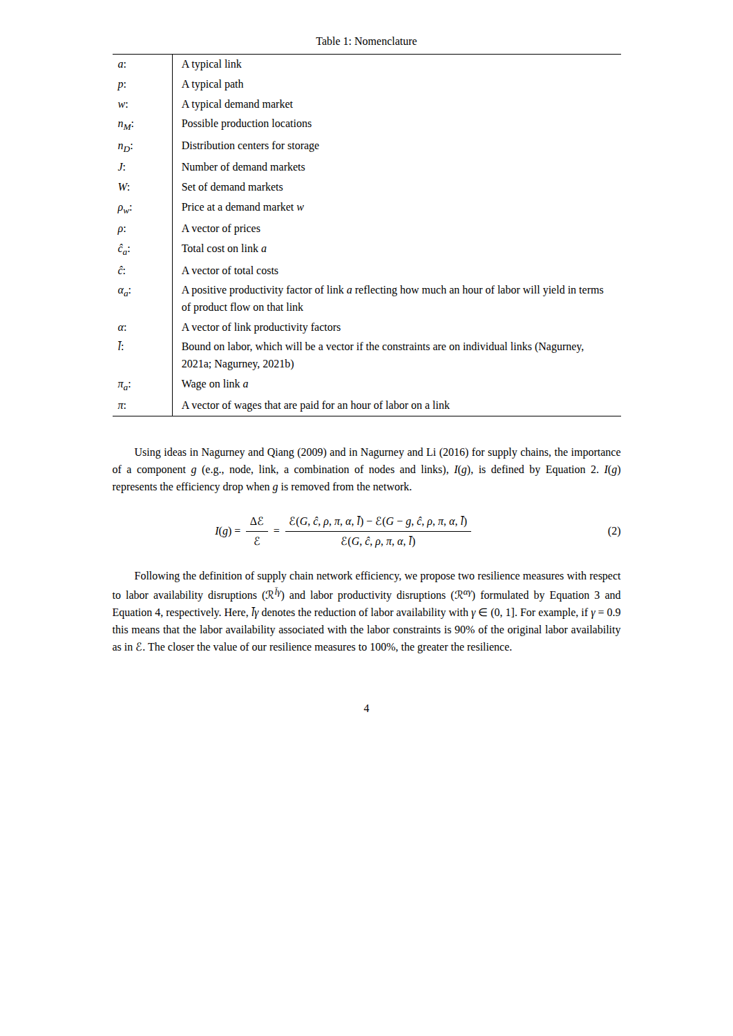Table 1: Nomenclature
| a : | A typical link |
| p : | A typical path |
| w : | A typical demand market |
| n M : | Possible production locations |
| n D : | Distribution centers for storage |
| J : | Number of demand markets |
| W : | Set of demand markets |
| ρ w : | Price at a demand market w |
| ρ : | A vector of prices |
| ĉ a : | Total cost on link a |
| ĉ : | A vector of total costs |
| α a : | A positive productivity factor of link a reflecting how much an hour of labor will yield in terms of product flow on that link |
| α : | A vector of link productivity factors |
| l̄ : | Bound on labor, which will be a vector if the constraints are on individual links (Nagurney, 2021a; Nagurney, 2021b) |
| π a : | Wage on link a |
| π : | A vector of wages that are paid for an hour of labor on a link |
Using ideas in Nagurney and Qiang (2009) and in Nagurney and Li (2016) for supply chains, the importance of a component g (e.g., node, link, a combination of nodes and links), I(g), is defined by Equation 2. I(g) represents the efficiency drop when g is removed from the network.
I(g) = Δℰ ℰ = ℰ(G, ĉ, ρ, π, α, l̄) − ℰ(G − g, ĉ, ρ, π, α, l̄) ℰ(G, ĉ, ρ, π, α, l̄)
(2)
Following the definition of supply chain network efficiency, we propose two resilience measures with respect to labor availability disruptions (ℛl̄γ) and labor productivity disruptions (ℛαγ) formulated by Equation 3 and Equation 4, respectively. Here, l̄γ denotes the reduction of labor availability with γ ∈ (0, 1]. For example, if γ = 0.9 this means that the labor availability associated with the labor constraints is 90% of the original labor availability as in ℰ. The closer the value of our resilience measures to 100%, the greater the resilience.
4